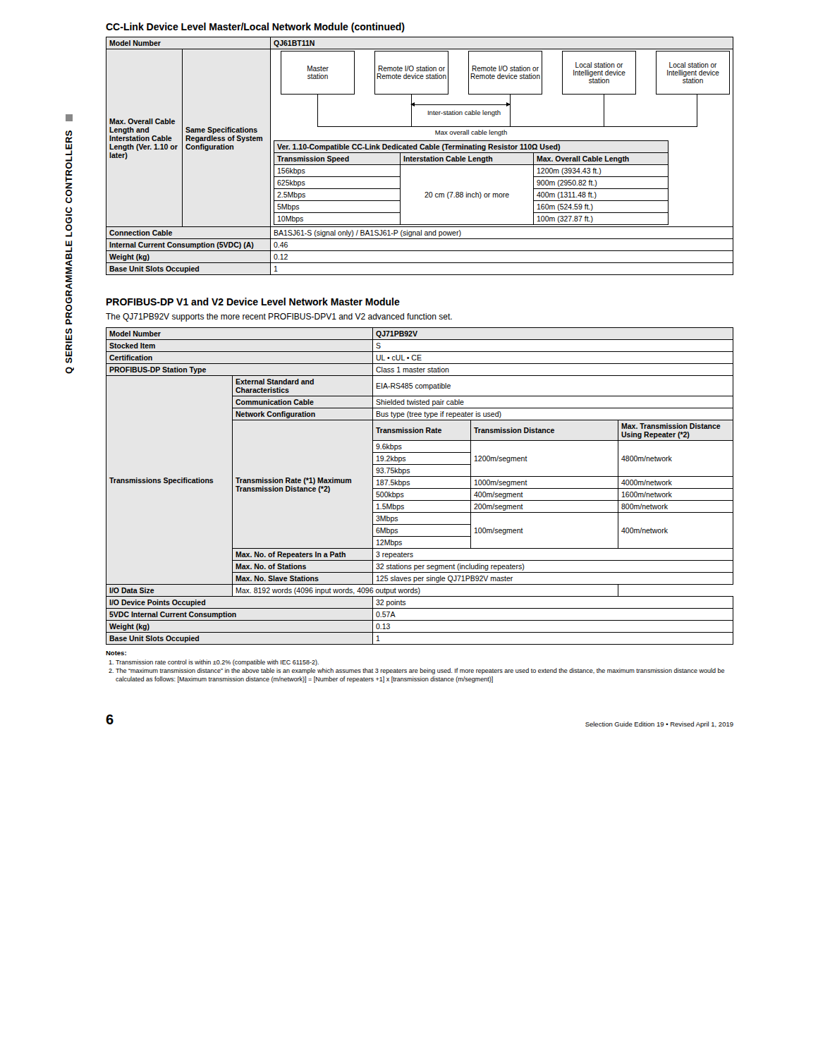Q SERIES PROGRAMMABLE LOGIC CONTROLLERS
CC-Link Device Level Master/Local Network Module (continued)
| Model Number | QJ61BT11N |
| Max. Overall Cable Length and Interstation Cable Length (Ver. 1.10 or later) | Same Specifications Regardless of System Configuration | Master station Remote I/O station or Remote device station Remote I/O station or Remote device station Local station or Intelligent device station Local station or Intelligent device station Inter-station cable length Max overall cable length / Ver. 1.10-Compatible CC-Link Dedicated Cable (Terminating Resistor 110Ω Used) / / --- / / Transmission Speed / Interstation Cable Length / Max. Overall Cable Length / / 156kbps / 20 cm (7.88 inch) or more / 1200m (3934.43 ft.) / / 625kbps / 900m (2950.82 ft.) / / 2.5Mbps / 400m (1311.48 ft.) / / 5Mbps / 160m (524.59 ft.) / / 10Mbps / 100m (327.87 ft.) / |
| Connection Cable | BA1SJ61-S (signal only) / BA1SJ61-P (signal and power) |
| Internal Current Consumption (5VDC) (A) | 0.46 |
| Weight (kg) | 0.12 |
| Base Unit Slots Occupied | 1 |
PROFIBUS-DP V1 and V2 Device Level Network Master Module
The QJ71PB92V supports the more recent PROFIBUS-DPV1 and V2 advanced function set.
| Model Number | QJ71PB92V |
| Stocked Item | S |
| Certification | UL • cUL • CE |
| PROFIBUS-DP Station Type | Class 1 master station |
| Transmissions Specifications | External Standard and Characteristics | EIA-RS485 compatible |
| Communication Cable | Shielded twisted pair cable |
| Network Configuration | Bus type (tree type if repeater is used) |
| Transmission Rate (*1) Maximum Transmission Distance (*2) | Transmission Rate | Transmission Distance | Max. Transmission Distance Using Repeater (*2) |
| 9.6kbps | 1200m/segment | 4800m/network |
| 19.2kbps |
| 93.75kbps |
| 187.5kbps | 1000m/segment | 4000m/network |
| 500kbps | 400m/segment | 1600m/network |
| 1.5Mbps | 200m/segment | 800m/network |
| 3Mbps | 100m/segment | 400m/network |
| 6Mbps |
| 12Mbps |
| Max. No. of Repeaters In a Path | 3 repeaters |
| Max. No. of Stations | 32 stations per segment (including repeaters) |
| Max. No. Slave Stations | 125 slaves per single QJ71PB92V master |
| I/O Data Size | Max. 8192 words (4096 input words, 4096 output words) |
| I/O Device Points Occupied | 32 points |
| 5VDC Internal Current Consumption | 0.57A |
| Weight (kg) | 0.13 |
| Base Unit Slots Occupied | 1 |
Notes:
Transmission rate control is within ±0.2% (compatible with IEC 61158-2).
The “maximum transmission distance” in the above table is an example which assumes that 3 repeaters are being used. If more repeaters are used to extend the distance, the maximum transmission distance would be calculated as follows: [Maximum transmission distance (m/network)] = [Number of repeaters +1] x [transmission distance (m/segment)]
6
Selection Guide Edition 19 • Revised April 1, 2019